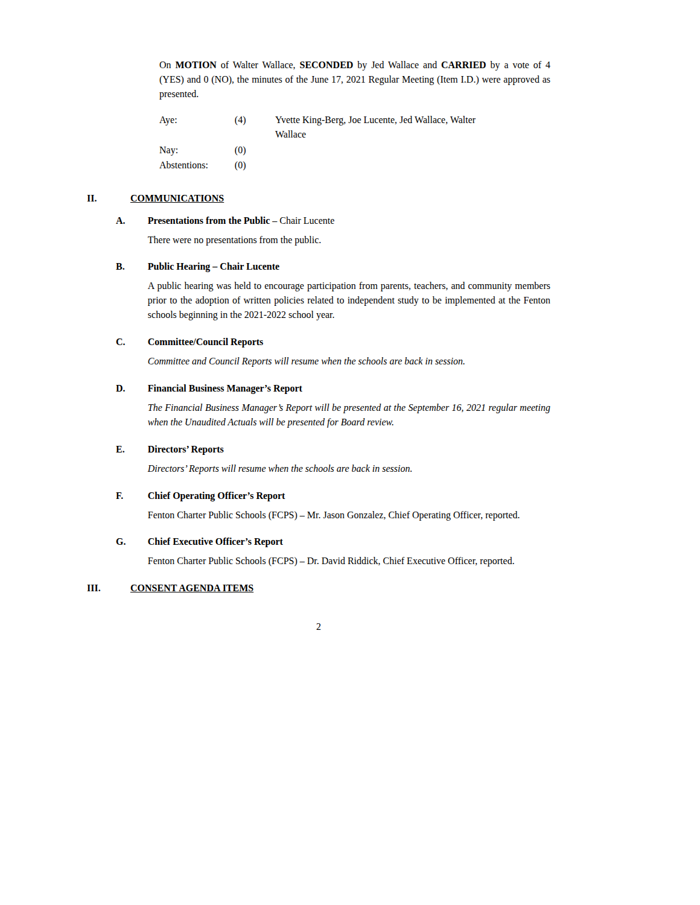On MOTION of Walter Wallace, SECONDED by Jed Wallace and CARRIED by a vote of 4 (YES) and 0 (NO), the minutes of the June 17, 2021 Regular Meeting (Item I.D.) were approved as presented.
| Aye: | (4) | Yvette King-Berg, Joe Lucente, Jed Wallace, Walter Wallace |
| Nay: | (0) | |
| Abstentions: | (0) | |
II.
COMMUNICATIONS
A.
Presentations from the Public – Chair Lucente
There were no presentations from the public.
B.
Public Hearing – Chair Lucente
A public hearing was held to encourage participation from parents, teachers, and community members prior to the adoption of written policies related to independent study to be implemented at the Fenton schools beginning in the 2021-2022 school year.
C.
Committee/Council Reports
Committee and Council Reports will resume when the schools are back in session.
D.
Financial Business Manager’s Report
The Financial Business Manager’s Report will be presented at the September 16, 2021 regular meeting when the Unaudited Actuals will be presented for Board review.
E.
Directors’ Reports
Directors’ Reports will resume when the schools are back in session.
F.
Chief Operating Officer’s Report
Fenton Charter Public Schools (FCPS) – Mr. Jason Gonzalez, Chief Operating Officer, reported.
G.
Chief Executive Officer’s Report
Fenton Charter Public Schools (FCPS) – Dr. David Riddick, Chief Executive Officer, reported.
III.
CONSENT AGENDA ITEMS
2